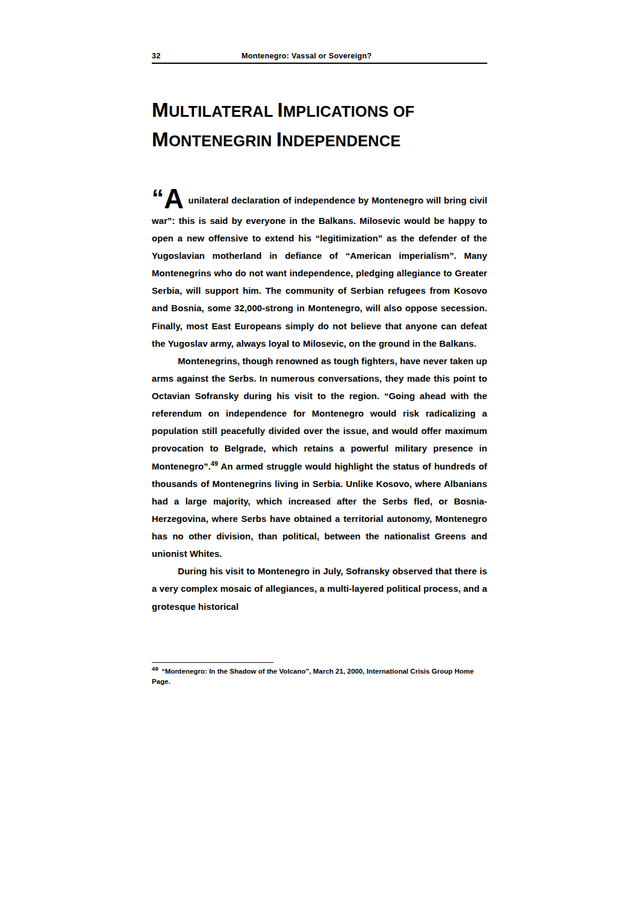32 Montenegro: Vassal or Sovereign?
MULTILATERAL IMPLICATIONS OF
MONTENEGRIN INDEPENDENCE
“A unilateral declaration of independence by Montenegro will bring civil war”: this is said by everyone in the Balkans. Milosevic would be happy to open a new offensive to extend his “legitimization” as the defender of the Yugoslavian motherland in defiance of “American imperialism”. Many Montenegrins who do not want independence, pledging allegiance to Greater Serbia, will support him. The community of Serbian refugees from Kosovo and Bosnia, some 32,000-strong in Montenegro, will also oppose secession. Finally, most East Europeans simply do not believe that anyone can defeat the Yugoslav army, always loyal to Milosevic, on the ground in the Balkans.
Montenegrins, though renowned as tough fighters, have never taken up arms against the Serbs. In numerous conversations, they made this point to Octavian Sofransky during his visit to the region. “Going ahead with the referendum on independence for Montenegro would risk radicalizing a population still peacefully divided over the issue, and would offer maximum provocation to Belgrade, which retains a powerful military presence in Montenegro”.49 An armed struggle would highlight the status of hundreds of thousands of Montenegrins living in Serbia. Unlike Kosovo, where Albanians had a large majority, which increased after the Serbs fled, or Bosnia-Herzegovina, where Serbs have obtained a territorial autonomy, Montenegro has no other division, than political, between the nationalist Greens and unionist Whites.
During his visit to Montenegro in July, Sofransky observed that there is a very complex mosaic of allegiances, a multi-layered political process, and a grotesque historical
49 “Montenegro: In the Shadow of the Volcano”, March 21, 2000, International Crisis Group Home Page.